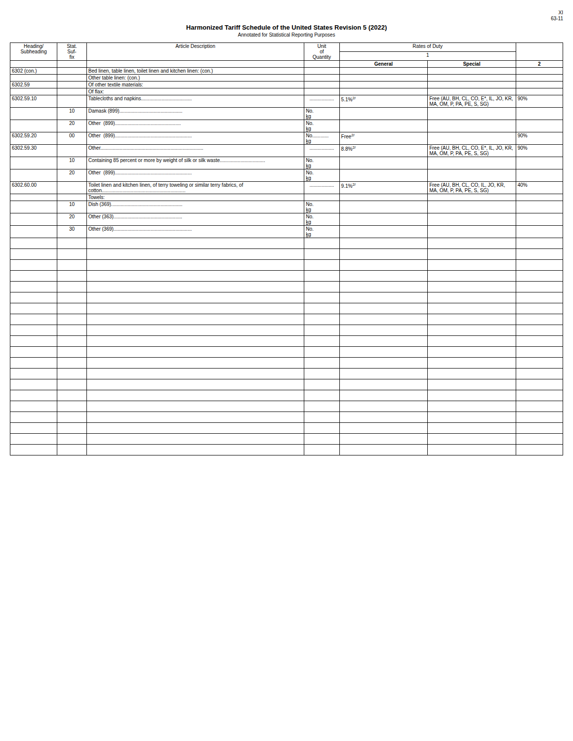XI
63-11
Harmonized Tariff Schedule of the United States Revision 5 (2022)
Annotated for Statistical Reporting Purposes
| Heading/ Subheading | Stat. Suf- fix | Article Description | Unit of Quantity | Rates of Duty | |
| --- | --- | --- | --- | --- | --- |
| 1 |
| | | | | General | Special | 2 |
| 6302 (con.) | | Bed linen, table linen, toilet linen and kitchen linen: (con.) | | | | |
| | | Other table linen: (con.) | | | | |
| 6302.59 | | Of other textile materials: | | | | |
| | | Of flax: | | | | |
| 6302.59.10 | | Tablecloths and napkins..................................... | .................. | 5.1% 2/ | Free (AU, BH, CL, CO, E*, IL, JO, KR, MA, OM, P, PA, PE, S, SG) | 90% |
| | 10 | Damask (899).............................................. | No. kg | | | |
| | 20 | Other (899)................................................ | No. kg | | | |
| 6302.59.20 | 00 | Other (899)........................................................ | No............ kg | Free 2/ | | 90% |
| 6302.59.30 | | Other........................................................................... | .................. | 8.8% 2/ | Free (AU, BH, CL, CO, E*, IL, JO, KR, MA, OM, P, PA, PE, S, SG) | 90% |
| | 10 | Containing 85 percent or more by weight of silk or silk waste................................. | No. kg | | | |
| | 20 | Other (899)........................................................ | No. kg | | | |
| 6302.60.00 | | Toilet linen and kitchen linen, of terry toweling or similar terry fabrics, of cotton............................................................. | .................. | 9.1% 2/ | Free (AU, BH, CL, CO, IL, JO, KR, MA, OM, P, PA, PE, S, SG) | 40% |
| | | Towels: | | | | |
| | 10 | Dish (369).................................................... | No. kg | | | |
| | 20 | Other (363).................................................. | No. kg | | | |
| | 30 | Other (369)......................................................... | No. kg | | | |